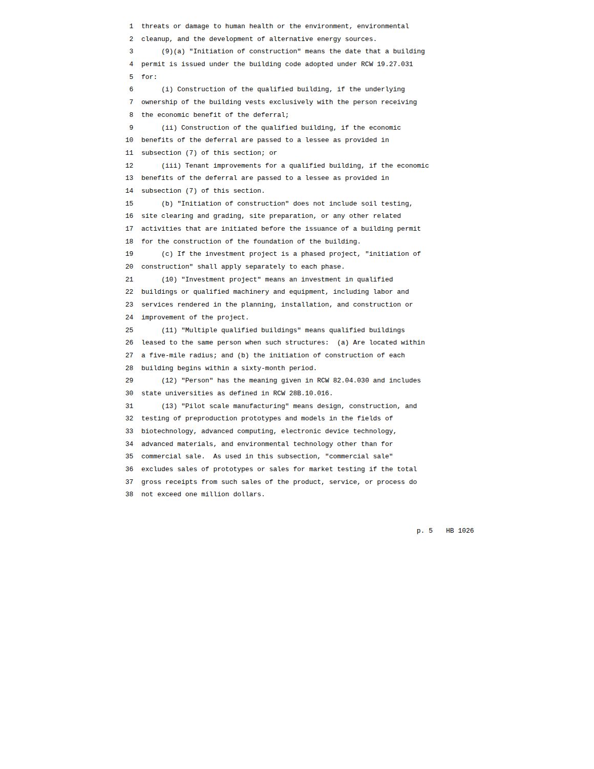threats or damage to human health or the environment, environmental
cleanup, and the development of alternative energy sources.
(9)(a) "Initiation of construction" means the date that a building
permit is issued under the building code adopted under RCW 19.27.031
for:
(i) Construction of the qualified building, if the underlying
ownership of the building vests exclusively with the person receiving
the economic benefit of the deferral;
(ii) Construction of the qualified building, if the economic
benefits of the deferral are passed to a lessee as provided in
subsection (7) of this section; or
(iii) Tenant improvements for a qualified building, if the economic
benefits of the deferral are passed to a lessee as provided in
subsection (7) of this section.
(b) "Initiation of construction" does not include soil testing,
site clearing and grading, site preparation, or any other related
activities that are initiated before the issuance of a building permit
for the construction of the foundation of the building.
(c) If the investment project is a phased project, "initiation of
construction" shall apply separately to each phase.
(10) "Investment project" means an investment in qualified
buildings or qualified machinery and equipment, including labor and
services rendered in the planning, installation, and construction or
improvement of the project.
(11) "Multiple qualified buildings" means qualified buildings
leased to the same person when such structures: (a) Are located within
a five-mile radius; and (b) the initiation of construction of each
building begins within a sixty-month period.
(12) "Person" has the meaning given in RCW 82.04.030 and includes
state universities as defined in RCW 28B.10.016.
(13) "Pilot scale manufacturing" means design, construction, and
testing of preproduction prototypes and models in the fields of
biotechnology, advanced computing, electronic device technology,
advanced materials, and environmental technology other than for
commercial sale. As used in this subsection, "commercial sale"
excludes sales of prototypes or sales for market testing if the total
gross receipts from such sales of the product, service, or process do
not exceed one million dollars.
p. 5 HB 1026